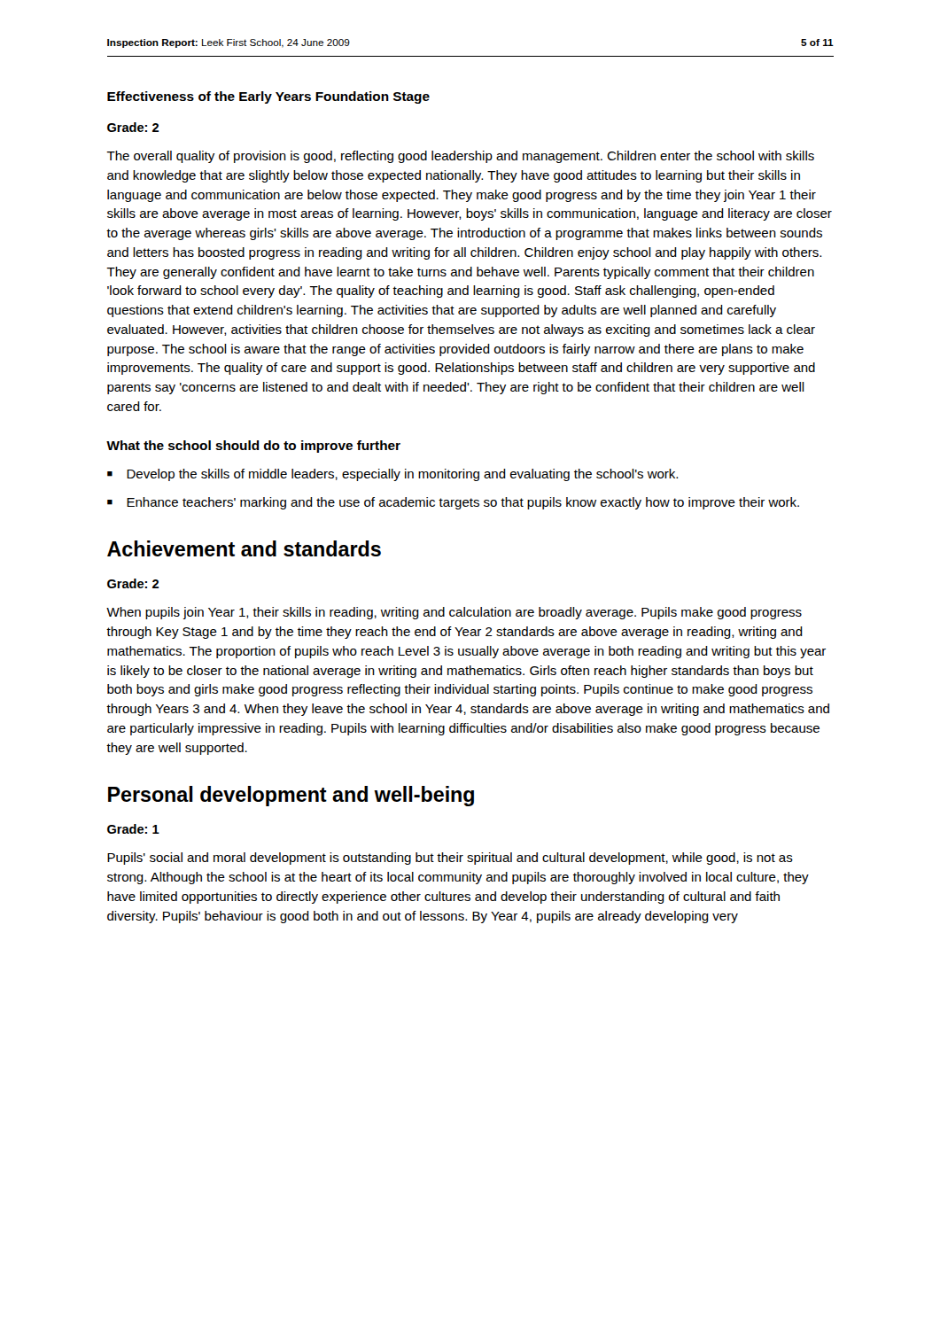Inspection Report: Leek First School, 24 June 2009 5 of 11
Effectiveness of the Early Years Foundation Stage
Grade: 2
The overall quality of provision is good, reflecting good leadership and management. Children enter the school with skills and knowledge that are slightly below those expected nationally. They have good attitudes to learning but their skills in language and communication are below those expected. They make good progress and by the time they join Year 1 their skills are above average in most areas of learning. However, boys' skills in communication, language and literacy are closer to the average whereas girls' skills are above average. The introduction of a programme that makes links between sounds and letters has boosted progress in reading and writing for all children. Children enjoy school and play happily with others. They are generally confident and have learnt to take turns and behave well. Parents typically comment that their children 'look forward to school every day'. The quality of teaching and learning is good. Staff ask challenging, open-ended questions that extend children's learning. The activities that are supported by adults are well planned and carefully evaluated. However, activities that children choose for themselves are not always as exciting and sometimes lack a clear purpose. The school is aware that the range of activities provided outdoors is fairly narrow and there are plans to make improvements. The quality of care and support is good. Relationships between staff and children are very supportive and parents say 'concerns are listened to and dealt with if needed'. They are right to be confident that their children are well cared for.
What the school should do to improve further
Develop the skills of middle leaders, especially in monitoring and evaluating the school's work.
Enhance teachers' marking and the use of academic targets so that pupils know exactly how to improve their work.
Achievement and standards
Grade: 2
When pupils join Year 1, their skills in reading, writing and calculation are broadly average. Pupils make good progress through Key Stage 1 and by the time they reach the end of Year 2 standards are above average in reading, writing and mathematics. The proportion of pupils who reach Level 3 is usually above average in both reading and writing but this year is likely to be closer to the national average in writing and mathematics. Girls often reach higher standards than boys but both boys and girls make good progress reflecting their individual starting points. Pupils continue to make good progress through Years 3 and 4. When they leave the school in Year 4, standards are above average in writing and mathematics and are particularly impressive in reading. Pupils with learning difficulties and/or disabilities also make good progress because they are well supported.
Personal development and well-being
Grade: 1
Pupils' social and moral development is outstanding but their spiritual and cultural development, while good, is not as strong. Although the school is at the heart of its local community and pupils are thoroughly involved in local culture, they have limited opportunities to directly experience other cultures and develop their understanding of cultural and faith diversity. Pupils' behaviour is good both in and out of lessons. By Year 4, pupils are already developing very